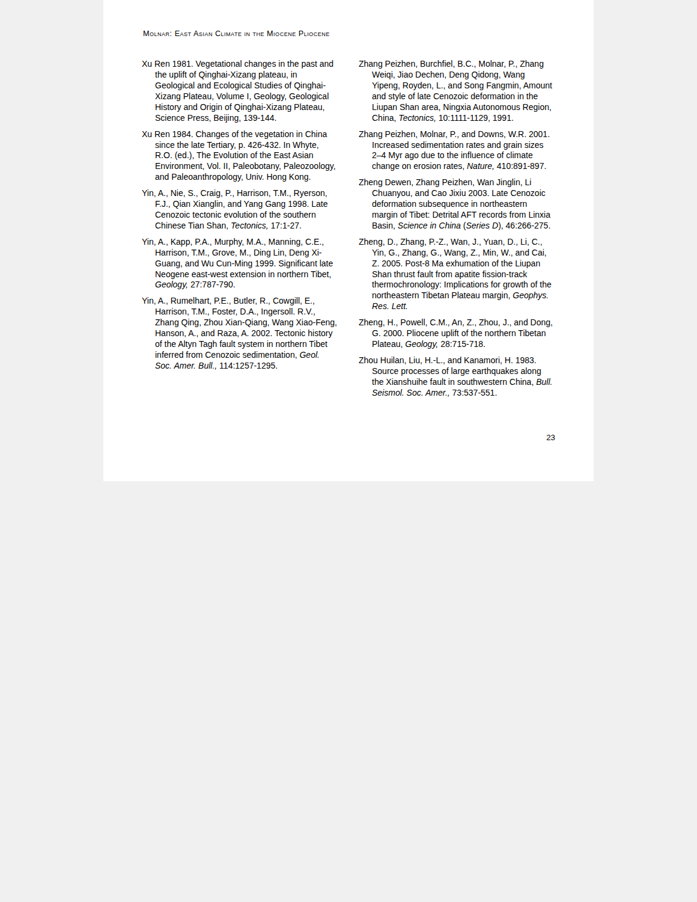Molnar: East Asian Climate in the Miocene Pliocene
Xu Ren 1981. Vegetational changes in the past and the uplift of Qinghai-Xizang plateau, in Geological and Ecological Studies of Qinghai-Xizang Plateau, Volume I, Geology, Geological History and Origin of Qinghai-Xizang Plateau, Science Press, Beijing, 139-144.
Xu Ren 1984. Changes of the vegetation in China since the late Tertiary, p. 426-432. In Whyte, R.O. (ed.), The Evolution of the East Asian Environment, Vol. II, Paleobotany, Paleozoology, and Paleoanthropology, Univ. Hong Kong.
Yin, A., Nie, S., Craig, P., Harrison, T.M., Ryerson, F.J., Qian Xianglin, and Yang Gang 1998. Late Cenozoic tectonic evolution of the southern Chinese Tian Shan, Tectonics, 17:1-27.
Yin, A., Kapp, P.A., Murphy, M.A., Manning, C.E., Harrison, T.M., Grove, M., Ding Lin, Deng Xi-Guang, and Wu Cun-Ming 1999. Significant late Neogene east-west extension in northern Tibet, Geology, 27:787-790.
Yin, A., Rumelhart, P.E., Butler, R., Cowgill, E., Harrison, T.M., Foster, D.A., Ingersoll. R.V., Zhang Qing, Zhou Xian-Qiang, Wang Xiao-Feng, Hanson, A., and Raza, A. 2002. Tectonic history of the Altyn Tagh fault system in northern Tibet inferred from Cenozoic sedimentation, Geol. Soc. Amer. Bull., 114:1257-1295.
Zhang Peizhen, Burchfiel, B.C., Molnar, P., Zhang Weiqi, Jiao Dechen, Deng Qidong, Wang Yipeng, Royden, L., and Song Fangmin, Amount and style of late Cenozoic deformation in the Liupan Shan area, Ningxia Autonomous Region, China, Tectonics, 10:1111-1129, 1991.
Zhang Peizhen, Molnar, P., and Downs, W.R. 2001. Increased sedimentation rates and grain sizes 2–4 Myr ago due to the influence of climate change on erosion rates, Nature, 410:891-897.
Zheng Dewen, Zhang Peizhen, Wan Jinglin, Li Chuanyou, and Cao Jixiu 2003. Late Cenozoic deformation subsequence in northeastern margin of Tibet: Detrital AFT records from Linxia Basin, Science in China (Series D), 46:266-275.
Zheng, D., Zhang, P.-Z., Wan, J., Yuan, D., Li, C., Yin, G., Zhang, G., Wang, Z., Min, W., and Cai, Z. 2005. Post-8 Ma exhumation of the Liupan Shan thrust fault from apatite fission-track thermochronology: Implications for growth of the northeastern Tibetan Plateau margin, Geophys. Res. Lett.
Zheng, H., Powell, C.M., An, Z., Zhou, J., and Dong, G. 2000. Pliocene uplift of the northern Tibetan Plateau, Geology, 28:715-718.
Zhou Huilan, Liu, H.-L., and Kanamori, H. 1983. Source processes of large earthquakes along the Xianshuihe fault in southwestern China, Bull. Seismol. Soc. Amer., 73:537-551.
23